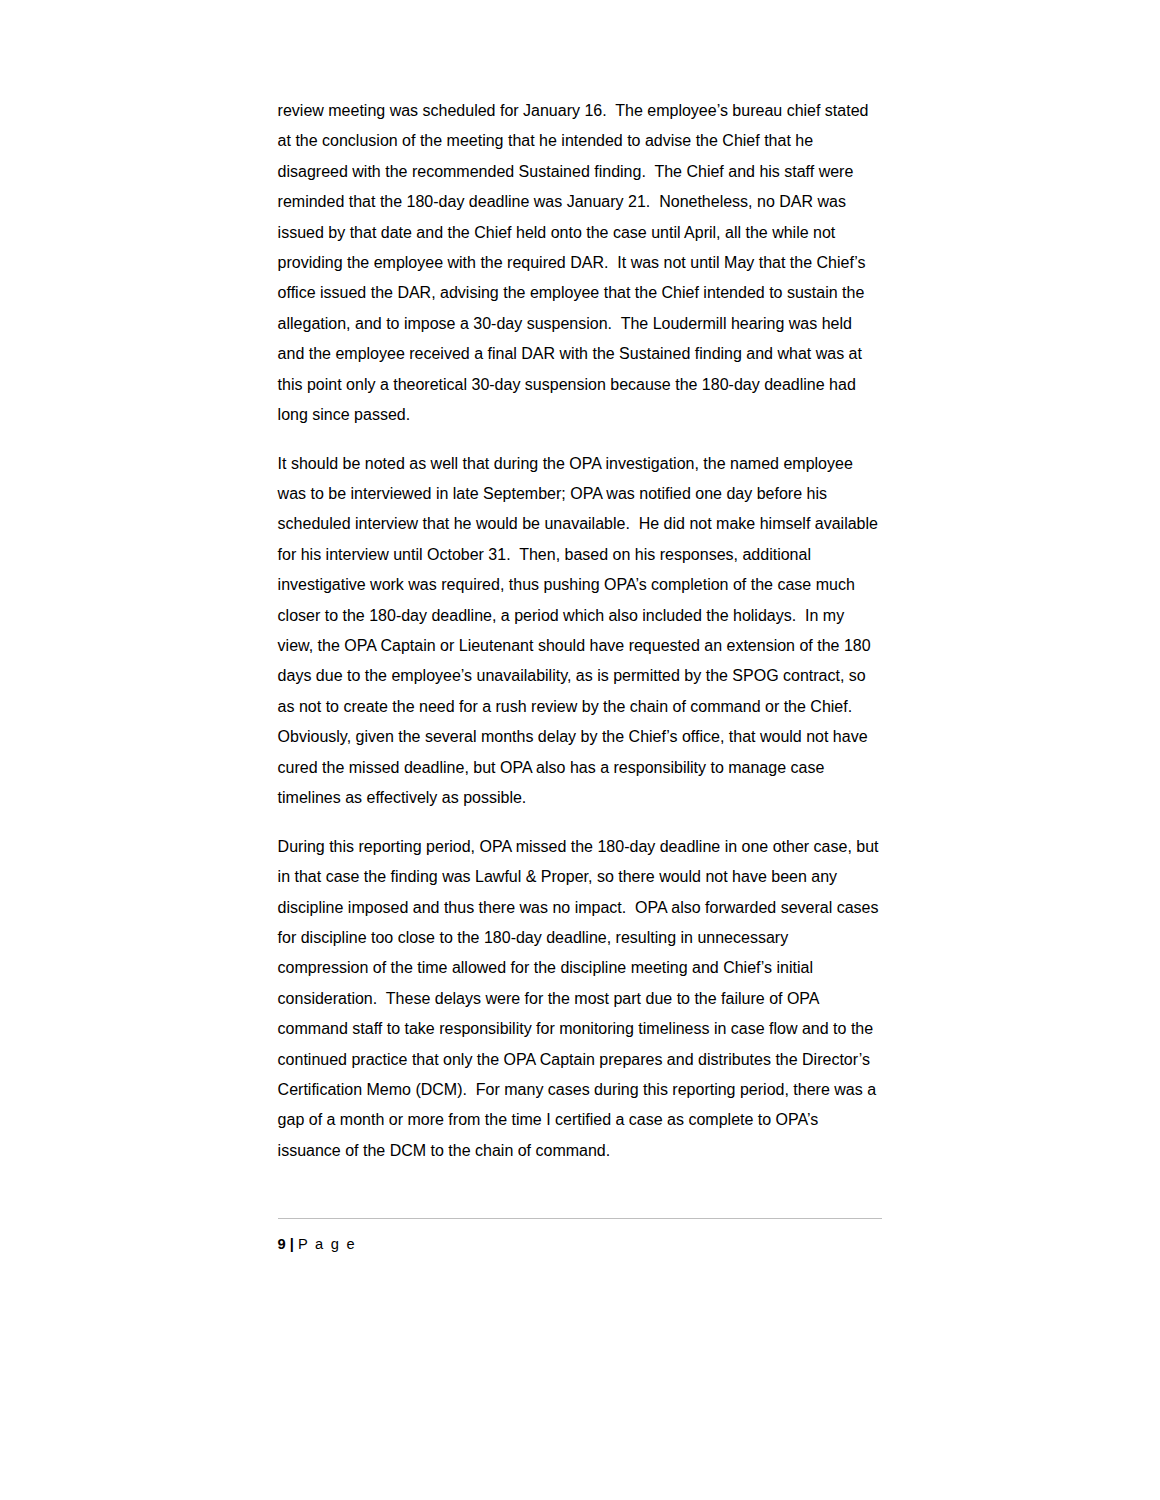review meeting was scheduled for January 16. The employee’s bureau chief stated at the conclusion of the meeting that he intended to advise the Chief that he disagreed with the recommended Sustained finding. The Chief and his staff were reminded that the 180-day deadline was January 21. Nonetheless, no DAR was issued by that date and the Chief held onto the case until April, all the while not providing the employee with the required DAR. It was not until May that the Chief’s office issued the DAR, advising the employee that the Chief intended to sustain the allegation, and to impose a 30-day suspension. The Loudermill hearing was held and the employee received a final DAR with the Sustained finding and what was at this point only a theoretical 30-day suspension because the 180-day deadline had long since passed.
It should be noted as well that during the OPA investigation, the named employee was to be interviewed in late September; OPA was notified one day before his scheduled interview that he would be unavailable. He did not make himself available for his interview until October 31. Then, based on his responses, additional investigative work was required, thus pushing OPA’s completion of the case much closer to the 180-day deadline, a period which also included the holidays. In my view, the OPA Captain or Lieutenant should have requested an extension of the 180 days due to the employee’s unavailability, as is permitted by the SPOG contract, so as not to create the need for a rush review by the chain of command or the Chief. Obviously, given the several months delay by the Chief’s office, that would not have cured the missed deadline, but OPA also has a responsibility to manage case timelines as effectively as possible.
During this reporting period, OPA missed the 180-day deadline in one other case, but in that case the finding was Lawful & Proper, so there would not have been any discipline imposed and thus there was no impact. OPA also forwarded several cases for discipline too close to the 180-day deadline, resulting in unnecessary compression of the time allowed for the discipline meeting and Chief’s initial consideration. These delays were for the most part due to the failure of OPA command staff to take responsibility for monitoring timeliness in case flow and to the continued practice that only the OPA Captain prepares and distributes the Director’s Certification Memo (DCM). For many cases during this reporting period, there was a gap of a month or more from the time I certified a case as complete to OPA’s issuance of the DCM to the chain of command.
9 | P a g e